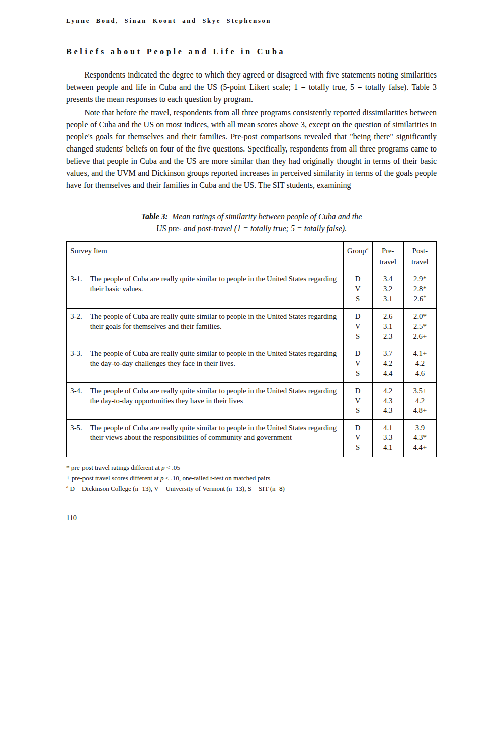Lynne Bond, Sinan Koont and Skye Stephenson
Beliefs about People and Life in Cuba
Respondents indicated the degree to which they agreed or disagreed with five statements noting similarities between people and life in Cuba and the US (5-point Likert scale; 1 = totally true, 5 = totally false). Table 3 presents the mean responses to each question by program.
Note that before the travel, respondents from all three programs consistently reported dissimilarities between people of Cuba and the US on most indices, with all mean scores above 3, except on the question of similarities in people's goals for themselves and their families. Pre-post comparisons revealed that "being there" significantly changed students' beliefs on four of the five questions. Specifically, respondents from all three programs came to believe that people in Cuba and the US are more similar than they had originally thought in terms of their basic values, and the UVM and Dickinson groups reported increases in perceived similarity in terms of the goals people have for themselves and their families in Cuba and the US. The SIT students, examining
Table 3: Mean ratings of similarity between people of Cuba and the
US pre- and post-travel (1 = totally true; 5 = totally false).
| Survey Item | Group a | Pre-travel | Post-travel |
| --- | --- | --- | --- |
| 3-1. The people of Cuba are really quite similar to people in the United States regarding their basic values. | D V S | 3.4 3.2 3.1 | 2.9* 2.8* 2.6 + |
| 3-2. The people of Cuba are really quite similar to people in the United States regarding their goals for themselves and their families. | D V S | 2.6 3.1 2.3 | 2.0* 2.5* 2.6+ |
| 3-3. The people of Cuba are really quite similar to people in the United States regarding the day-to-day challenges they face in their lives. | D V S | 3.7 4.2 4.4 | 4.1+ 4.2 4.6 |
| 3-4. The people of Cuba are really quite similar to people in the United States regarding the day-to-day opportunities they have in their lives | D V S | 4.2 4.3 4.3 | 3.5+ 4.2 4.8+ |
| 3-5. The people of Cuba are really quite similar to people in the United States regarding their views about the responsibilities of community and government | D V S | 4.1 3.3 4.1 | 3.9 4.3* 4.4+ |
* pre-post travel ratings different at p < .05
+ pre-post travel scores different at p < .10, one-tailed t-test on matched pairs
a D = Dickinson College (n=13), V = University of Vermont (n=13), S = SIT (n=8)
110